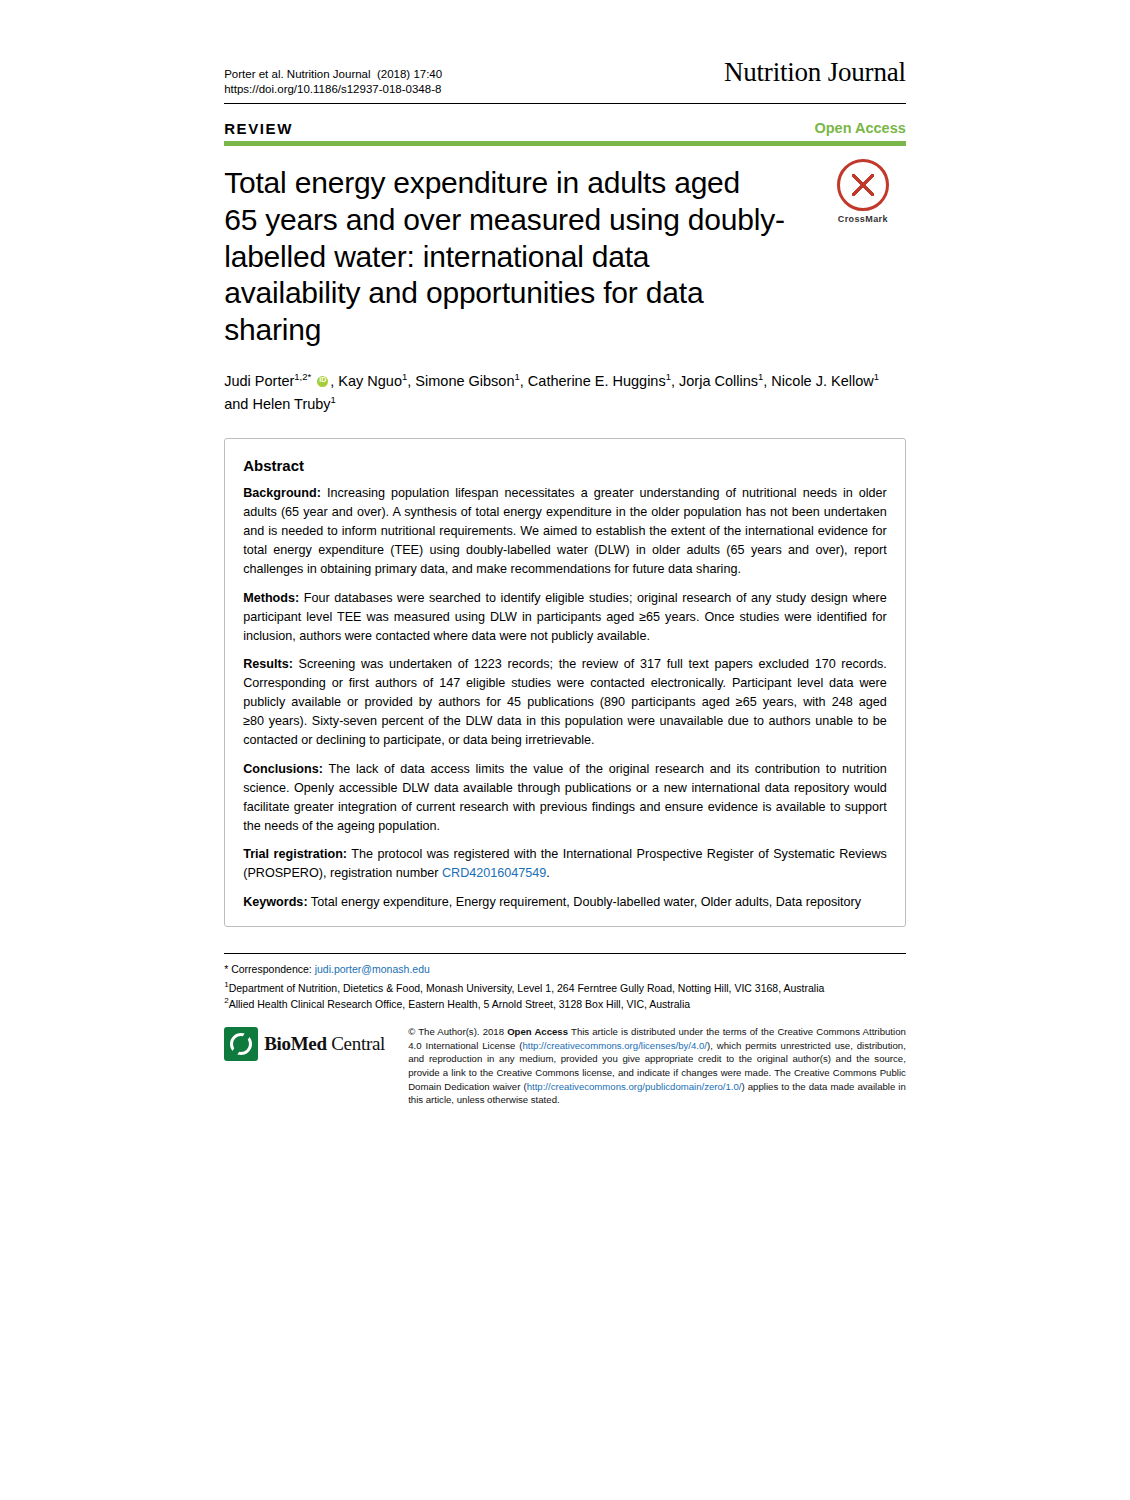Porter et al. Nutrition Journal (2018) 17:40
https://doi.org/10.1186/s12937-018-0348-8
Nutrition Journal
REVIEW
Open Access
CrossMark
Total energy expenditure in adults aged 65 years and over measured using doubly-labelled water: international data availability and opportunities for data sharing
Judi Porter1,2* , Kay Nguo1, Simone Gibson1, Catherine E. Huggins1, Jorja Collins1, Nicole J. Kellow1 and Helen Truby1
Abstract
Background: Increasing population lifespan necessitates a greater understanding of nutritional needs in older adults (65 year and over). A synthesis of total energy expenditure in the older population has not been undertaken and is needed to inform nutritional requirements. We aimed to establish the extent of the international evidence for total energy expenditure (TEE) using doubly-labelled water (DLW) in older adults (65 years and over), report challenges in obtaining primary data, and make recommendations for future data sharing.
Methods: Four databases were searched to identify eligible studies; original research of any study design where participant level TEE was measured using DLW in participants aged ≥65 years. Once studies were identified for inclusion, authors were contacted where data were not publicly available.
Results: Screening was undertaken of 1223 records; the review of 317 full text papers excluded 170 records. Corresponding or first authors of 147 eligible studies were contacted electronically. Participant level data were publicly available or provided by authors for 45 publications (890 participants aged ≥65 years, with 248 aged ≥80 years). Sixty-seven percent of the DLW data in this population were unavailable due to authors unable to be contacted or declining to participate, or data being irretrievable.
Conclusions: The lack of data access limits the value of the original research and its contribution to nutrition science. Openly accessible DLW data available through publications or a new international data repository would facilitate greater integration of current research with previous findings and ensure evidence is available to support the needs of the ageing population.
Trial registration: The protocol was registered with the International Prospective Register of Systematic Reviews (PROSPERO), registration number CRD42016047549.
Keywords: Total energy expenditure, Energy requirement, Doubly-labelled water, Older adults, Data repository
* Correspondence: judi.porter@monash.edu
1Department of Nutrition, Dietetics & Food, Monash University, Level 1, 264 Ferntree Gully Road, Notting Hill, VIC 3168, Australia
2Allied Health Clinical Research Office, Eastern Health, 5 Arnold Street, 3128 Box Hill, VIC, Australia
BioMed Central
© The Author(s). 2018 Open Access This article is distributed under the terms of the Creative Commons Attribution 4.0 International License (http://creativecommons.org/licenses/by/4.0/), which permits unrestricted use, distribution, and reproduction in any medium, provided you give appropriate credit to the original author(s) and the source, provide a link to the Creative Commons license, and indicate if changes were made. The Creative Commons Public Domain Dedication waiver (http://creativecommons.org/publicdomain/zero/1.0/) applies to the data made available in this article, unless otherwise stated.